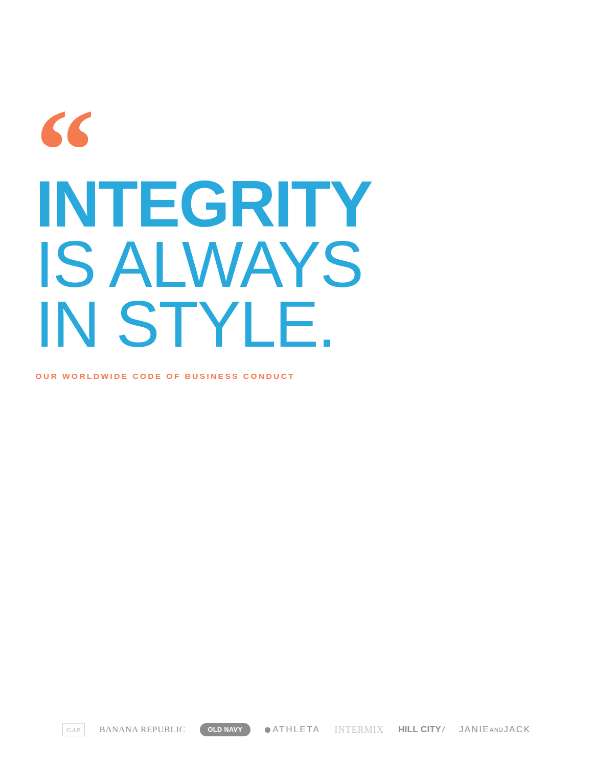“
Integrity is always in style.
Our Worldwide Code of Business Conduct
GAP BANANA REPUBLIC OLD NAVY ATHLETA INTERMIX HILL CITY/ JANIE AND JACK